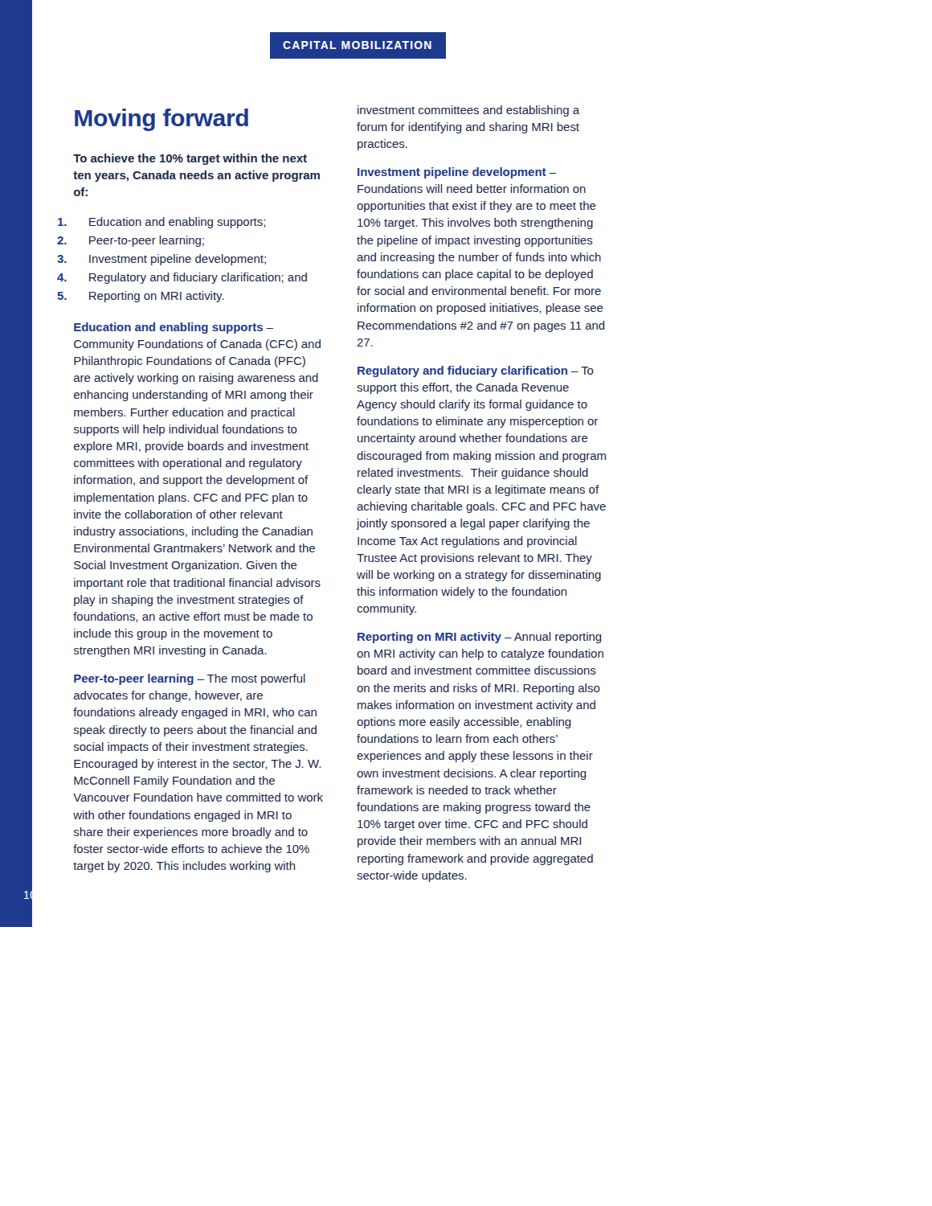Capital Mobilization
Moving forward
To achieve the 10% target within the next ten years, Canada needs an active program of:
1. Education and enabling supports;
2. Peer-to-peer learning;
3. Investment pipeline development;
4. Regulatory and fiduciary clarification; and
5. Reporting on MRI activity.
Education and enabling supports – Community Foundations of Canada (CFC) and Philanthropic Foundations of Canada (PFC) are actively working on raising awareness and enhancing understanding of MRI among their members. Further education and practical supports will help individual foundations to explore MRI, provide boards and investment committees with operational and regulatory information, and support the development of implementation plans. CFC and PFC plan to invite the collaboration of other relevant industry associations, including the Canadian Environmental Grantmakers’ Network and the Social Investment Organization. Given the important role that traditional financial advisors play in shaping the investment strategies of foundations, an active effort must be made to include this group in the movement to strengthen MRI investing in Canada.
Peer-to-peer learning – The most powerful advocates for change, however, are foundations already engaged in MRI, who can speak directly to peers about the financial and social impacts of their investment strategies. Encouraged by interest in the sector, The J. W. McConnell Family Foundation and the Vancouver Foundation have committed to work with other foundations engaged in MRI to share their experiences more broadly and to foster sector-wide efforts to achieve the 10% target by 2020. This includes working with investment committees and establishing a forum for identifying and sharing MRI best practices.
Investment pipeline development – Foundations will need better information on opportunities that exist if they are to meet the 10% target. This involves both strengthening the pipeline of impact investing opportunities and increasing the number of funds into which foundations can place capital to be deployed for social and environmental benefit. For more information on proposed initiatives, please see Recommendations #2 and #7 on pages 11 and 27.
Regulatory and fiduciary clarification – To support this effort, the Canada Revenue Agency should clarify its formal guidance to foundations to eliminate any misperception or uncertainty around whether foundations are discouraged from making mission and program related investments. Their guidance should clearly state that MRI is a legitimate means of achieving charitable goals. CFC and PFC have jointly sponsored a legal paper clarifying the Income Tax Act regulations and provincial Trustee Act provisions relevant to MRI. They will be working on a strategy for disseminating this information widely to the foundation community.
Reporting on MRI activity – Annual reporting on MRI activity can help to catalyze foundation board and investment committee discussions on the merits and risks of MRI. Reporting also makes information on investment activity and options more easily accessible, enabling foundations to learn from each others’ experiences and apply these lessons in their own investment decisions. A clear reporting framework is needed to track whether foundations are making progress toward the 10% target over time. CFC and PFC should provide their members with an annual MRI reporting framework and provide aggregated sector-wide updates.
10